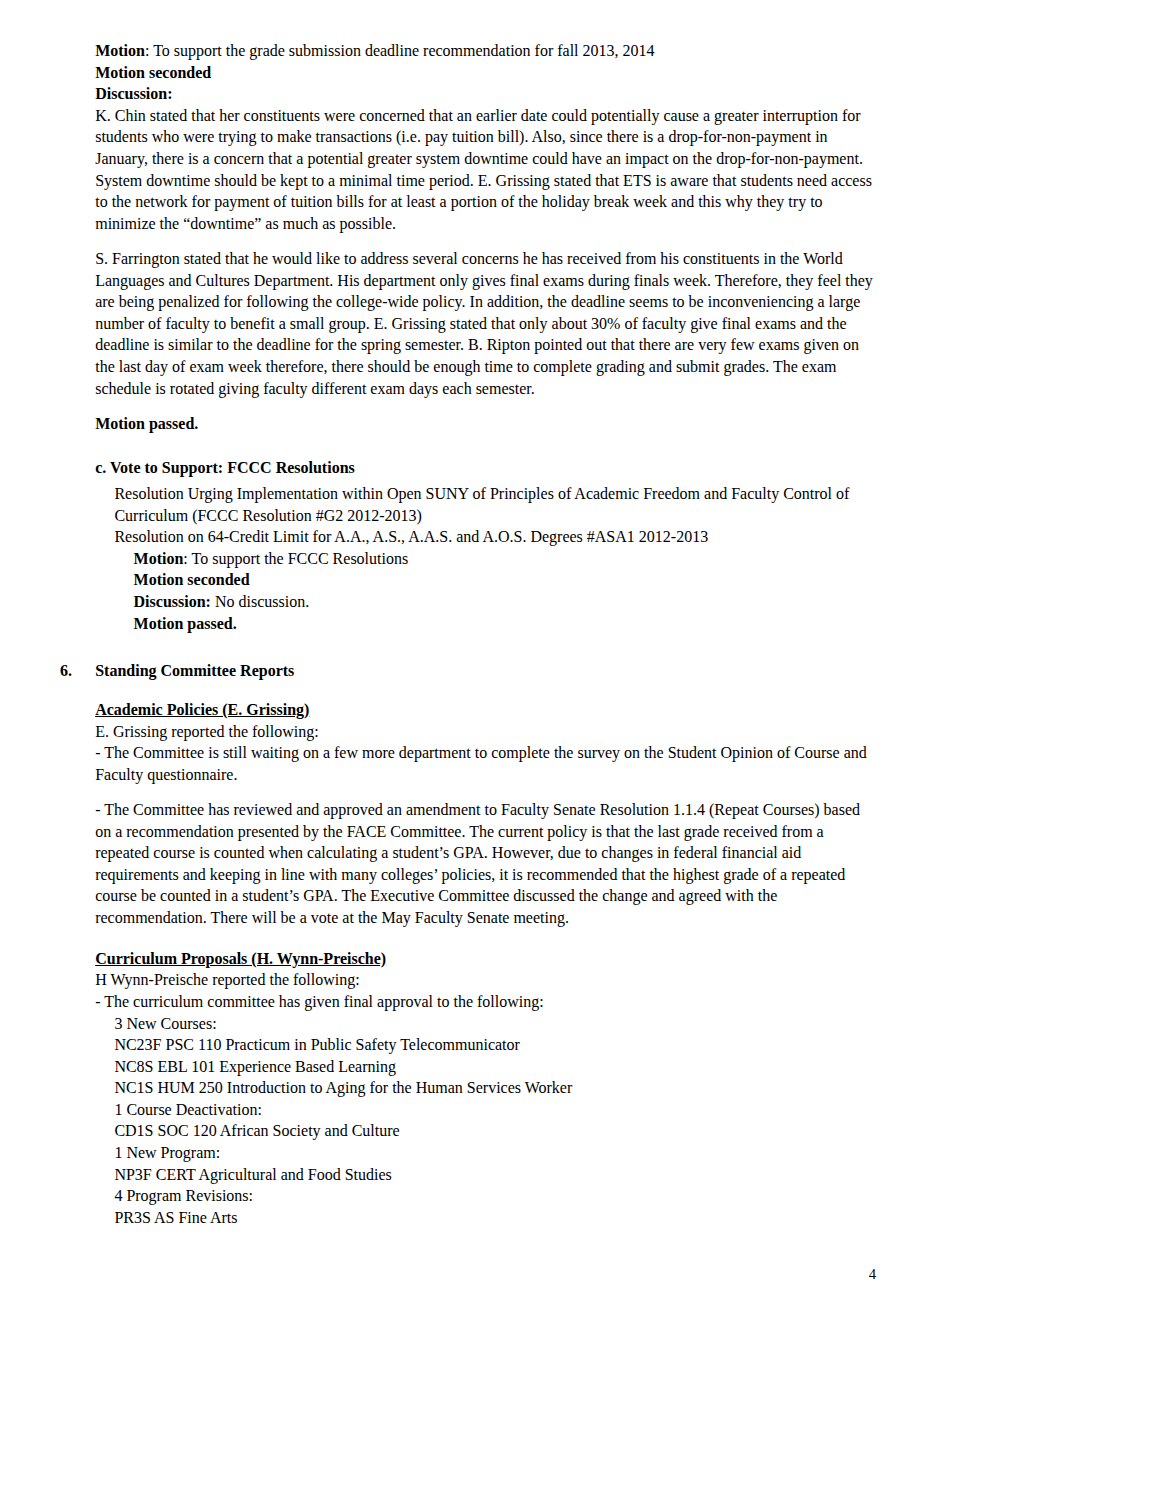Motion: To support the grade submission deadline recommendation for fall 2013, 2014
Motion seconded
Discussion:
K. Chin stated that her constituents were concerned that an earlier date could potentially cause a greater interruption for students who were trying to make transactions (i.e. pay tuition bill). Also, since there is a drop-for-non-payment in January, there is a concern that a potential greater system downtime could have an impact on the drop-for-non-payment. System downtime should be kept to a minimal time period. E. Grissing stated that ETS is aware that students need access to the network for payment of tuition bills for at least a portion of the holiday break week and this why they try to minimize the “downtime” as much as possible.
S. Farrington stated that he would like to address several concerns he has received from his constituents in the World Languages and Cultures Department. His department only gives final exams during finals week. Therefore, they feel they are being penalized for following the college-wide policy. In addition, the deadline seems to be inconveniencing a large number of faculty to benefit a small group. E. Grissing stated that only about 30% of faculty give final exams and the deadline is similar to the deadline for the spring semester. B. Ripton pointed out that there are very few exams given on the last day of exam week therefore, there should be enough time to complete grading and submit grades. The exam schedule is rotated giving faculty different exam days each semester.
Motion passed.
c. Vote to Support: FCCC Resolutions
Resolution Urging Implementation within Open SUNY of Principles of Academic Freedom and Faculty Control of Curriculum (FCCC Resolution #G2 2012-2013)
Resolution on 64-Credit Limit for A.A., A.S., A.A.S. and A.O.S. Degrees #ASA1 2012-2013
Motion: To support the FCCC Resolutions
Motion seconded
Discussion: No discussion.
Motion passed.
6.
Standing Committee Reports
Academic Policies (E. Grissing)
E. Grissing reported the following:
- The Committee is still waiting on a few more department to complete the survey on the Student Opinion of Course and Faculty questionnaire.
- The Committee has reviewed and approved an amendment to Faculty Senate Resolution 1.1.4 (Repeat Courses) based on a recommendation presented by the FACE Committee. The current policy is that the last grade received from a repeated course is counted when calculating a student’s GPA. However, due to changes in federal financial aid requirements and keeping in line with many colleges’ policies, it is recommended that the highest grade of a repeated course be counted in a student’s GPA. The Executive Committee discussed the change and agreed with the recommendation. There will be a vote at the May Faculty Senate meeting.
Curriculum Proposals (H. Wynn-Preische)
H Wynn-Preische reported the following:
- The curriculum committee has given final approval to the following:
3 New Courses:
NC23F PSC 110 Practicum in Public Safety Telecommunicator
NC8S EBL 101 Experience Based Learning
NC1S HUM 250 Introduction to Aging for the Human Services Worker
1 Course Deactivation:
CD1S SOC 120 African Society and Culture
1 New Program:
NP3F CERT Agricultural and Food Studies
4 Program Revisions:
PR3S AS Fine Arts
4